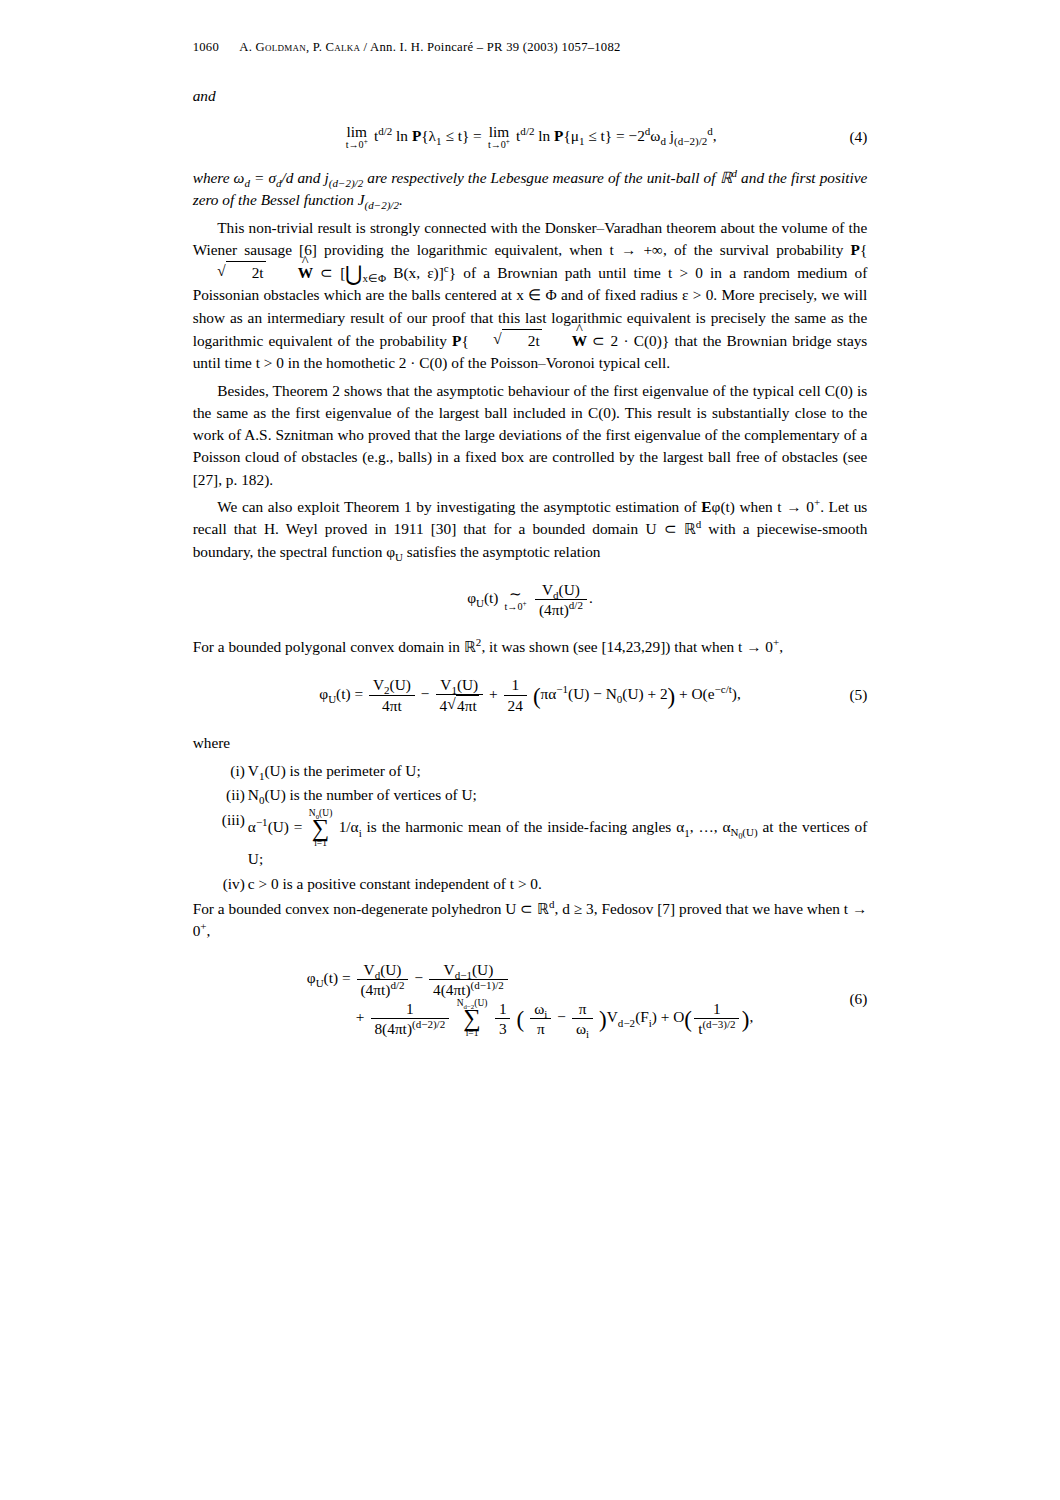1060 A. Goldman, P. Calka / Ann. I. H. Poincaré – PR 39 (2003) 1057–1082
and
lim t→0+ td/2 ln P{λ1 ≤ t} = lim t→0+ td/2 ln P{μ1 ≤ t} = −2dωd j(d−2)/2d, (4)
where ωd = σd/d and j(d−2)/2 are respectively the Lebesgue measure of the unit-ball of ℝd and the first positive zero of the Bessel function J(d−2)/2.
This non-trivial result is strongly connected with the Donsker–Varadhan theorem about the volume of the Wiener sausage [6] providing the logarithmic equivalent, when t → +∞, of the survival probability P{2t W ⊂ [⋃x∈Φ B(x, ε)]c} of a Brownian path until time t > 0 in a random medium of Poissonian obstacles which are the balls centered at x ∈ Φ and of fixed radius ε > 0. More precisely, we will show as an intermediary result of our proof that this last logarithmic equivalent is precisely the same as the logarithmic equivalent of the probability P{2t W ⊂ 2 · C(0)} that the Brownian bridge stays until time t > 0 in the homothetic 2 · C(0) of the Poisson–Voronoi typical cell.
Besides, Theorem 2 shows that the asymptotic behaviour of the first eigenvalue of the typical cell C(0) is the same as the first eigenvalue of the largest ball included in C(0). This result is substantially close to the work of A.S. Sznitman who proved that the large deviations of the first eigenvalue of the complementary of a Poisson cloud of obstacles (e.g., balls) in a fixed box are controlled by the largest ball free of obstacles (see [27], p. 182).
We can also exploit Theorem 1 by investigating the asymptotic estimation of Eφ(t) when t → 0+. Let us recall that H. Weyl proved in 1911 [30] that for a bounded domain U ⊂ ℝd with a piecewise-smooth boundary, the spectral function φU satisfies the asymptotic relation
φU(t) ∼t→0+ Vd(U)(4πt)d/2.
For a bounded polygonal convex domain in ℝ2, it was shown (see [14,23,29]) that when t → 0+,
φU(t) = V2(U) 4πt − V1(U) 44πt + 124 (πα−1(U) − N0(U) + 2) + O(e−c/t), (5)
where
(i) V1(U) is the perimeter of U;
(ii) N0(U) is the number of vertices of U;
(iii) α−1(U) = N0(U)∑i=1 1/αi is the harmonic mean of the inside-facing angles α1, …, αN0(U) at the vertices of U;
(iv) c > 0 is a positive constant independent of t > 0.
For a bounded convex non-degenerate polyhedron U ⊂ ℝd, d ≥ 3, Fedosov [7] proved that we have when t → 0+,
φU(t) = Vd(U)(4πt)d/2 − Vd−1(U) 4(4πt)(d−1)/2
+ 18(4πt)(d−2)/2 Nd−2(U)∑i=1 13 ( ωi π − πωi ) Vd−2(Fi) + O(1 t(d−3)/2), (6)